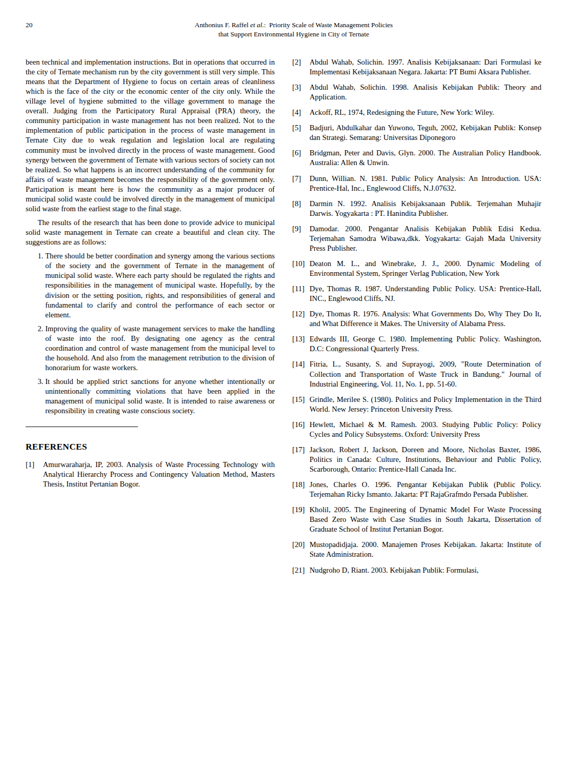20
Anthonius F. Raffel et al.: Priority Scale of Waste Management Policies
that Support Environmental Hygiene in City of Ternate
been technical and implementation instructions. But in operations that occurred in the city of Ternate mechanism run by the city government is still very simple. This means that the Department of Hygiene to focus on certain areas of cleanliness which is the face of the city or the economic center of the city only. While the village level of hygiene submitted to the village government to manage the overall. Judging from the Participatory Rural Appraisal (PRA) theory, the community participation in waste management has not been realized. Not to the implementation of public participation in the process of waste management in Ternate City due to weak regulation and legislation local are regulating community must be involved directly in the process of waste management. Good synergy between the government of Ternate with various sectors of society can not be realized. So what happens is an incorrect understanding of the community for affairs of waste management becomes the responsibility of the government only. Participation is meant here is how the community as a major producer of municipal solid waste could be involved directly in the management of municipal solid waste from the earliest stage to the final stage.
The results of the research that has been done to provide advice to municipal solid waste management in Ternate can create a beautiful and clean city. The suggestions are as follows:
There should be better coordination and synergy among the various sections of the society and the government of Ternate in the management of municipal solid waste. Where each party should be regulated the rights and responsibilities in the management of municipal waste. Hopefully, by the division or the setting position, rights, and responsibilities of general and fundamental to clarify and control the performance of each sector or element.
Improving the quality of waste management services to make the handling of waste into the roof. By designating one agency as the central coordination and control of waste management from the municipal level to the household. And also from the management retribution to the division of honorarium for waste workers.
It should be applied strict sanctions for anyone whether intentionally or unintentionally committing violations that have been applied in the management of municipal solid waste. It is intended to raise awareness or responsibility in creating waste conscious society.
REFERENCES
[1] Amurwaraharja, IP, 2003. Analysis of Waste Processing Technology with Analytical Hierarchy Process and Contingency Valuation Method, Masters Thesis, Institut Pertanian Bogor.
[2] Abdul Wahab, Solichin. 1997. Analisis Kebijaksanaan: Dari Formulasi ke Implementasi Kebijaksanaan Negara. Jakarta: PT Bumi Aksara Publisher.
[3] Abdul Wahab, Solichin. 1998. Analisis Kebijakan Publik: Theory and Application.
[4] Ackoff, RL, 1974, Redesigning the Future, New York: Wiley.
[5] Badjuri, Abdulkahar dan Yuwono, Teguh, 2002, Kebijakan Publik: Konsep dan Strategi. Semarang: Universitas Diponegoro
[6] Bridgman, Peter and Davis, Glyn. 2000. The Australian Policy Handbook. Australia: Allen & Unwin.
[7] Dunn, Willian. N. 1981. Public Policy Analysis: An Introduction. USA: Prentice-Hal, Inc., Englewood Cliffs, N.J.07632.
[8] Darmin N. 1992. Analisis Kebijaksanaan Publik. Terjemahan Muhajir Darwis. Yogyakarta : PT. Hanindita Publisher.
[9] Damodar. 2000. Pengantar Analisis Kebijakan Publik Edisi Kedua. Terjemahan Samodra Wibawa,dkk. Yogyakarta: Gajah Mada University Press Publisher.
[10] Deaton M. L., and Winebrake, J. J., 2000. Dynamic Modeling of Environmental System, Springer Verlag Publication, New York
[11] Dye, Thomas R. 1987. Understanding Public Policy. USA: Prentice-Hall, INC., Englewood Cliffs, NJ.
[12] Dye, Thomas R. 1976. Analysis: What Governments Do, Why They Do It, and What Difference it Makes. The University of Alabama Press.
[13] Edwards III, George C. 1980. Implementing Public Policy. Washington, D.C: Congressional Quarterly Press.
[14] Fitria, L., Susanty, S. and Suprayogi, 2009, "Route Determination of Collection and Transportation of Waste Truck in Bandung." Journal of Industrial Engineering, Vol. 11, No. 1, pp. 51-60.
[15] Grindle, Merilee S. (1980). Politics and Policy Implementation in the Third World. New Jersey: Princeton University Press.
[16] Hewlett, Michael & M. Ramesh. 2003. Studying Public Policy: Policy Cycles and Policy Subsystems. Oxford: University Press
[17] Jackson, Robert J, Jackson, Doreen and Moore, Nicholas Baxter, 1986, Politics in Canada: Culture, Institutions, Behaviour and Public Policy, Scarborough, Ontario: Prentice-Hall Canada Inc.
[18] Jones, Charles O. 1996. Pengantar Kebijakan Publik (Public Policy. Terjemahan Ricky Ismanto. Jakarta: PT RajaGrafmdo Persada Publisher.
[19] Kholil, 2005. The Engineering of Dynamic Model For Waste Processing Based Zero Waste with Case Studies in South Jakarta, Dissertation of Graduate School of Institut Pertanian Bogor.
[20] Mustopadidjaja. 2000. Manajemen Proses Kebijakan. Jakarta: Institute of State Administration.
[21] Nudgroho D, Riant. 2003. Kebijakan Publik: Formulasi,